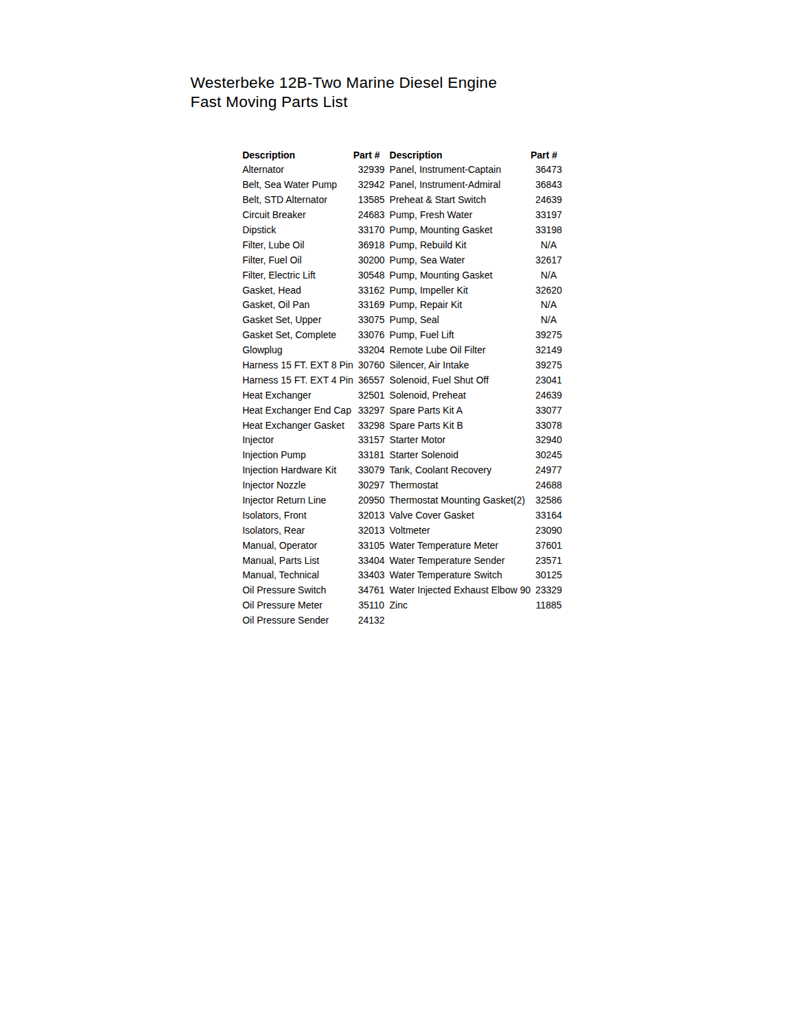Westerbeke 12B-Two Marine Diesel EngineFast Moving Parts List
| Description | Part # | Description | Part # |
| --- | --- | --- | --- |
| Alternator | 32939 | Panel, Instrument-Captain | 36473 |
| Belt, Sea Water Pump | 32942 | Panel, Instrument-Admiral | 36843 |
| Belt, STD Alternator | 13585 | Preheat & Start Switch | 24639 |
| Circuit Breaker | 24683 | Pump, Fresh Water | 33197 |
| Dipstick | 33170 | Pump, Mounting Gasket | 33198 |
| Filter, Lube Oil | 36918 | Pump, Rebuild Kit | N/A |
| Filter, Fuel Oil | 30200 | Pump, Sea Water | 32617 |
| Filter, Electric Lift | 30548 | Pump, Mounting Gasket | N/A |
| Gasket, Head | 33162 | Pump, Impeller Kit | 32620 |
| Gasket, Oil Pan | 33169 | Pump, Repair Kit | N/A |
| Gasket Set, Upper | 33075 | Pump, Seal | N/A |
| Gasket Set, Complete | 33076 | Pump, Fuel Lift | 39275 |
| Glowplug | 33204 | Remote Lube Oil Filter | 32149 |
| Harness 15 FT. EXT 8 Pin | 30760 | Silencer, Air Intake | 39275 |
| Harness 15 FT. EXT 4 Pin | 36557 | Solenoid, Fuel Shut Off | 23041 |
| Heat Exchanger | 32501 | Solenoid, Preheat | 24639 |
| Heat Exchanger End Cap | 33297 | Spare Parts Kit A | 33077 |
| Heat Exchanger Gasket | 33298 | Spare Parts Kit B | 33078 |
| Injector | 33157 | Starter Motor | 32940 |
| Injection Pump | 33181 | Starter Solenoid | 30245 |
| Injection Hardware Kit | 33079 | Tank, Coolant Recovery | 24977 |
| Injector Nozzle | 30297 | Thermostat | 24688 |
| Injector Return Line | 20950 | Thermostat Mounting Gasket(2) | 32586 |
| Isolators, Front | 32013 | Valve Cover Gasket | 33164 |
| Isolators, Rear | 32013 | Voltmeter | 23090 |
| Manual, Operator | 33105 | Water Temperature Meter | 37601 |
| Manual, Parts List | 33404 | Water Temperature Sender | 23571 |
| Manual, Technical | 33403 | Water Temperature Switch | 30125 |
| Oil Pressure Switch | 34761 | Water Injected Exhaust Elbow 90 | 23329 |
| Oil Pressure Meter | 35110 | Zinc | 11885 |
| Oil Pressure Sender | 24132 | | |